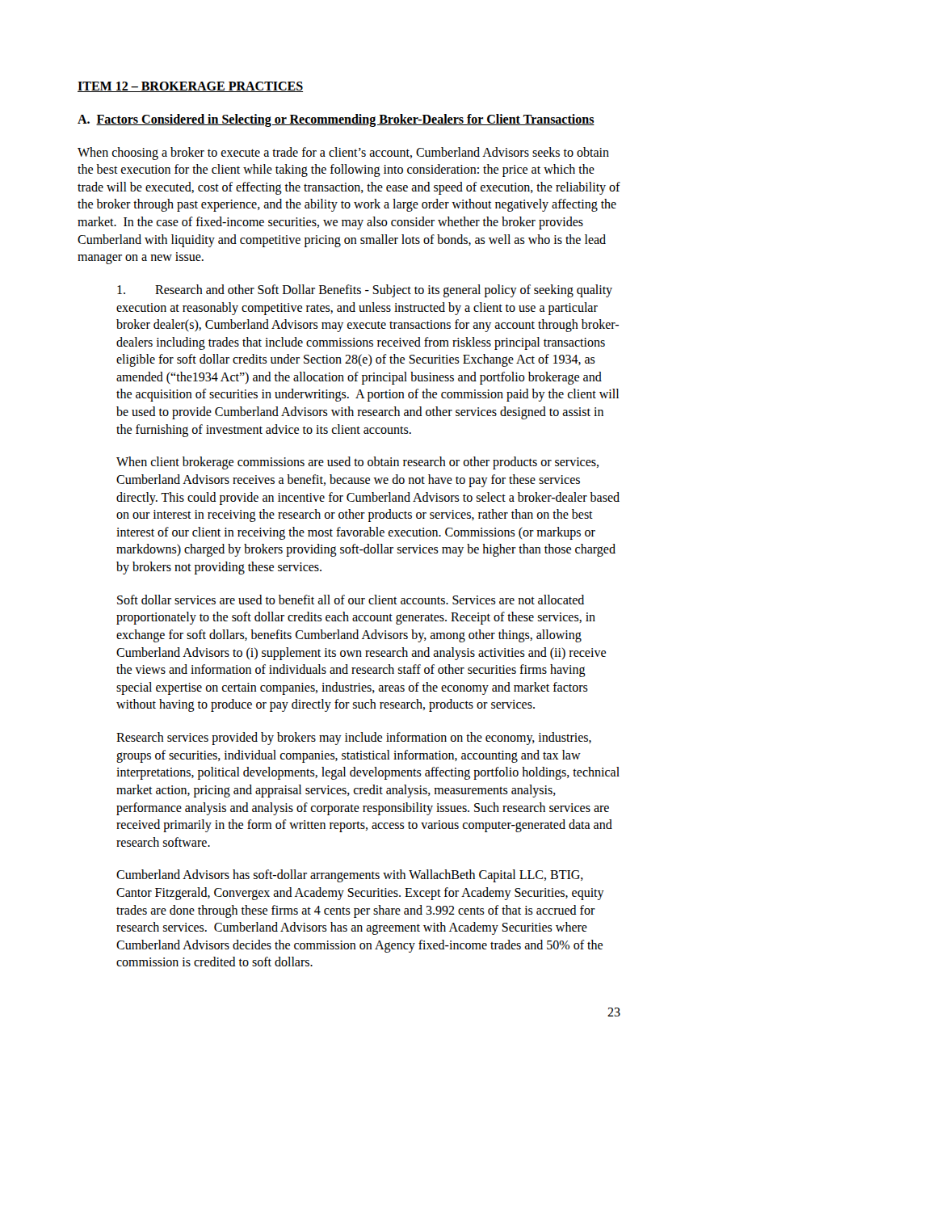ITEM 12 – BROKERAGE PRACTICES
A. Factors Considered in Selecting or Recommending Broker-Dealers for Client Transactions
When choosing a broker to execute a trade for a client’s account, Cumberland Advisors seeks to obtain the best execution for the client while taking the following into consideration: the price at which the trade will be executed, cost of effecting the transaction, the ease and speed of execution, the reliability of the broker through past experience, and the ability to work a large order without negatively affecting the market. In the case of fixed-income securities, we may also consider whether the broker provides Cumberland with liquidity and competitive pricing on smaller lots of bonds, as well as who is the lead manager on a new issue.
1. Research and other Soft Dollar Benefits - Subject to its general policy of seeking quality execution at reasonably competitive rates, and unless instructed by a client to use a particular broker dealer(s), Cumberland Advisors may execute transactions for any account through broker-dealers including trades that include commissions received from riskless principal transactions eligible for soft dollar credits under Section 28(e) of the Securities Exchange Act of 1934, as amended (“the1934 Act”) and the allocation of principal business and portfolio brokerage and the acquisition of securities in underwritings. A portion of the commission paid by the client will be used to provide Cumberland Advisors with research and other services designed to assist in the furnishing of investment advice to its client accounts.
When client brokerage commissions are used to obtain research or other products or services, Cumberland Advisors receives a benefit, because we do not have to pay for these services directly. This could provide an incentive for Cumberland Advisors to select a broker-dealer based on our interest in receiving the research or other products or services, rather than on the best interest of our client in receiving the most favorable execution. Commissions (or markups or markdowns) charged by brokers providing soft-dollar services may be higher than those charged by brokers not providing these services.
Soft dollar services are used to benefit all of our client accounts. Services are not allocated proportionately to the soft dollar credits each account generates. Receipt of these services, in exchange for soft dollars, benefits Cumberland Advisors by, among other things, allowing Cumberland Advisors to (i) supplement its own research and analysis activities and (ii) receive the views and information of individuals and research staff of other securities firms having special expertise on certain companies, industries, areas of the economy and market factors without having to produce or pay directly for such research, products or services.
Research services provided by brokers may include information on the economy, industries, groups of securities, individual companies, statistical information, accounting and tax law interpretations, political developments, legal developments affecting portfolio holdings, technical market action, pricing and appraisal services, credit analysis, measurements analysis, performance analysis and analysis of corporate responsibility issues. Such research services are received primarily in the form of written reports, access to various computer-generated data and research software.
Cumberland Advisors has soft-dollar arrangements with WallachBeth Capital LLC, BTIG, Cantor Fitzgerald, Convergex and Academy Securities. Except for Academy Securities, equity trades are done through these firms at 4 cents per share and 3.992 cents of that is accrued for research services. Cumberland Advisors has an agreement with Academy Securities where Cumberland Advisors decides the commission on Agency fixed-income trades and 50% of the commission is credited to soft dollars.
23